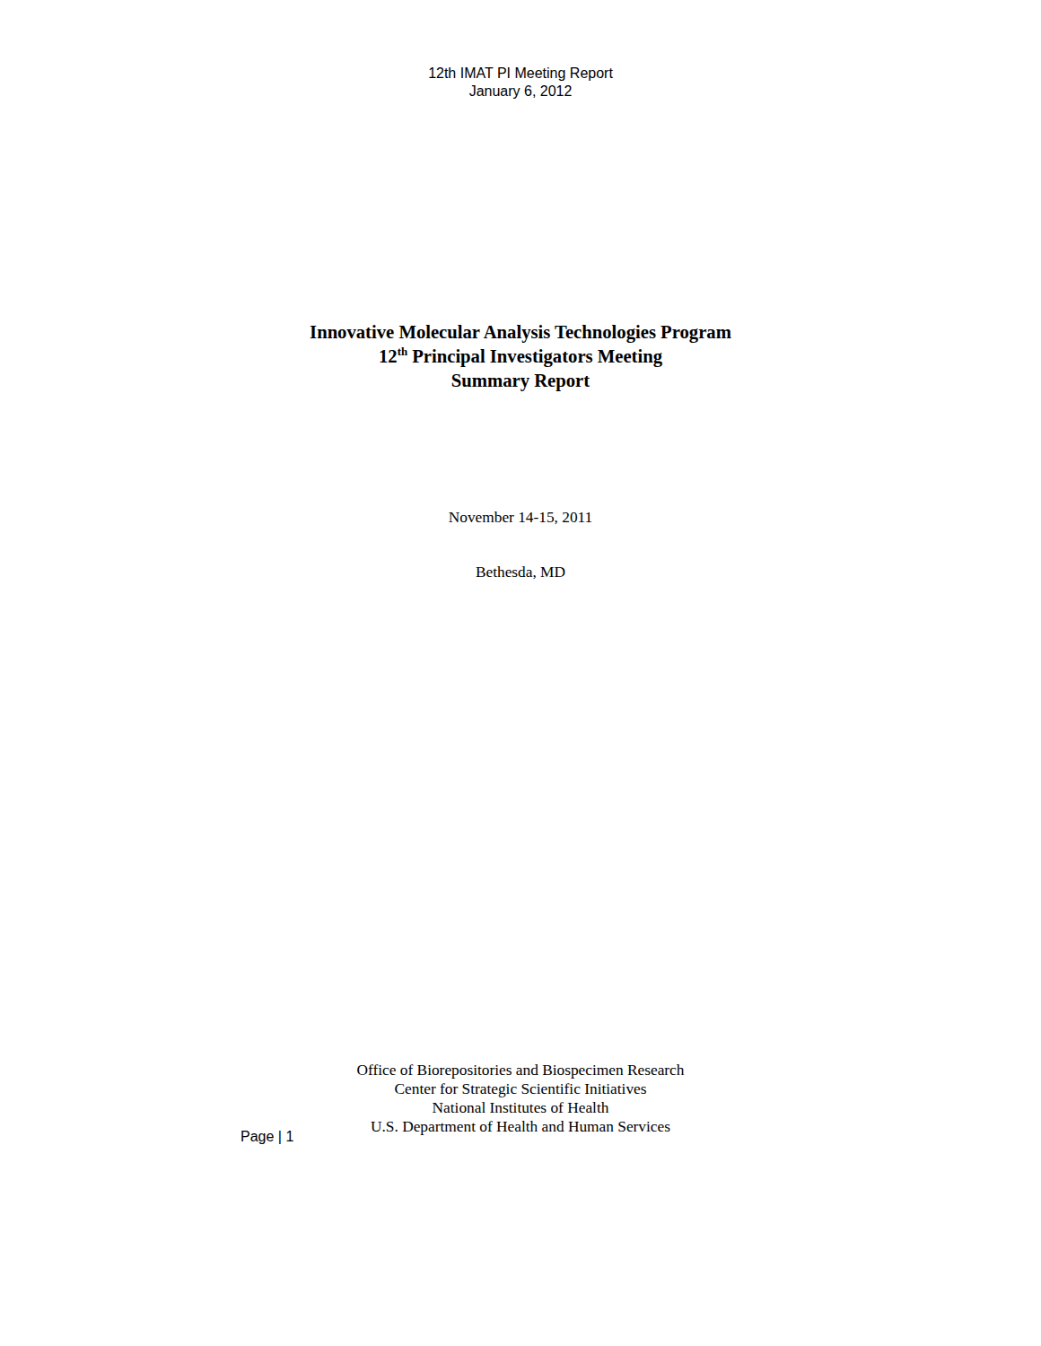12th IMAT PI Meeting Report
January 6, 2012
Innovative Molecular Analysis Technologies Program
12th Principal Investigators Meeting
Summary Report
November 14-15, 2011
Bethesda, MD
Office of Biorepositories and Biospecimen Research
Center for Strategic Scientific Initiatives
National Institutes of Health
U.S. Department of Health and Human Services
Page | 1